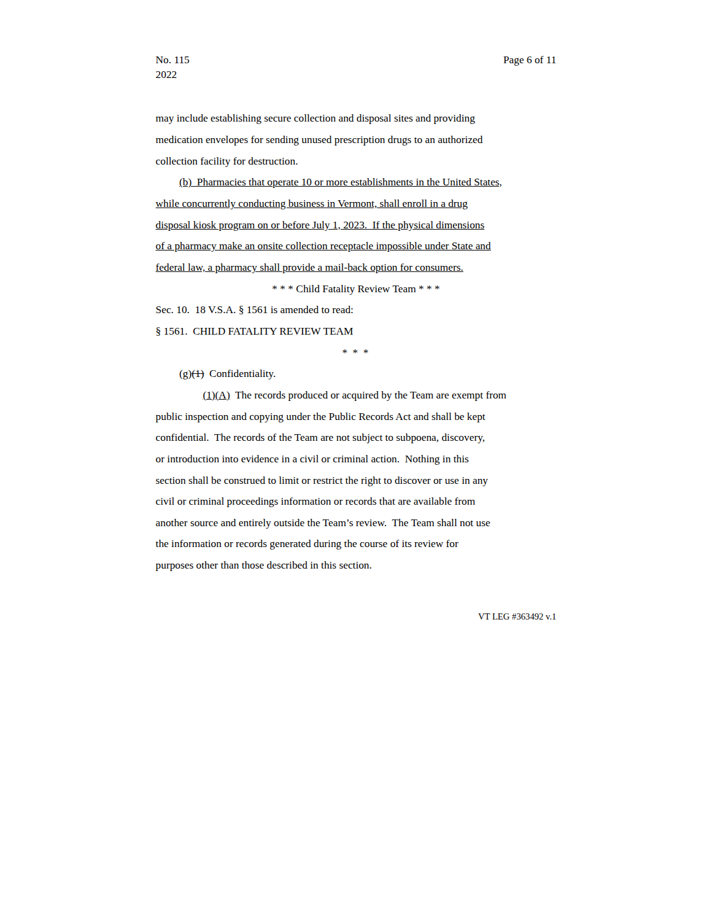No. 115
2022
Page 6 of 11
may include establishing secure collection and disposal sites and providing
medication envelopes for sending unused prescription drugs to an authorized
collection facility for destruction.
(b) Pharmacies that operate 10 or more establishments in the United States,
while concurrently conducting business in Vermont, shall enroll in a drug
disposal kiosk program on or before July 1, 2023. If the physical dimensions
of a pharmacy make an onsite collection receptacle impossible under State and
federal law, a pharmacy shall provide a mail-back option for consumers.
* * * Child Fatality Review Team * * *
Sec. 10. 18 V.S.A. § 1561 is amended to read:
§ 1561. CHILD FATALITY REVIEW TEAM
* * *
(g)(1) Confidentiality.
(1)(A) The records produced or acquired by the Team are exempt from
public inspection and copying under the Public Records Act and shall be kept
confidential. The records of the Team are not subject to subpoena, discovery,
or introduction into evidence in a civil or criminal action. Nothing in this
section shall be construed to limit or restrict the right to discover or use in any
civil or criminal proceedings information or records that are available from
another source and entirely outside the Team’s review. The Team shall not use
the information or records generated during the course of its review for
purposes other than those described in this section.
VT LEG #363492 v.1